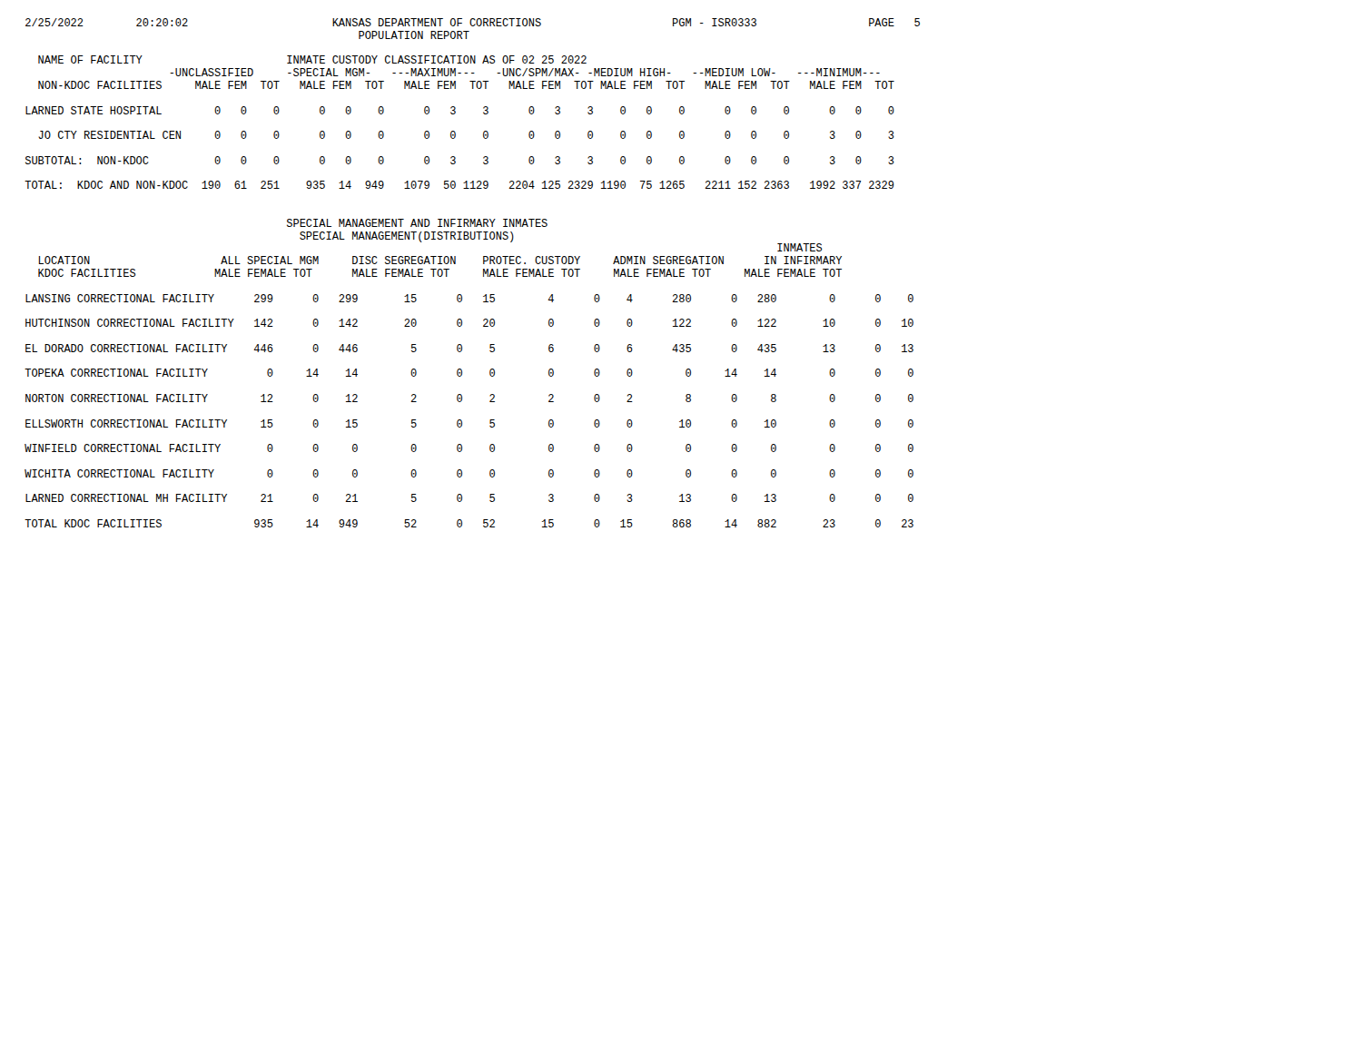2/25/2022        20:20:02                      KANSAS DEPARTMENT OF CORRECTIONS                    PGM - ISR0333                 PAGE   5
                                                    POPULATION REPORT

   NAME OF FACILITY                      INMATE CUSTODY CLASSIFICATION AS OF 02 25 2022
                       -UNCLASSIFIED     -SPECIAL MGM-   ---MAXIMUM---   -UNC/SPM/MAX- -MEDIUM HIGH-   --MEDIUM LOW-   ---MINIMUM---
   NON-KDOC FACILITIES     MALE FEM  TOT   MALE FEM  TOT   MALE FEM  TOT   MALE FEM  TOT MALE FEM  TOT   MALE FEM  TOT   MALE FEM  TOT

 LARNED STATE HOSPITAL        0   0    0      0   0    0      0   3    3      0   3    3    0   0    0      0   0    0      0   0    0

   JO CTY RESIDENTIAL CEN     0   0    0      0   0    0      0   0    0      0   0    0    0   0    0      0   0    0      3   0    3

 SUBTOTAL:  NON-KDOC          0   0    0      0   0    0      0   3    3      0   3    3    0   0    0      0   0    0      3   0    3

 TOTAL:  KDOC AND NON-KDOC  190  61  251    935  14  949   1079  50 1129   2204 125 2329 1190  75 1265   2211 152 2363   1992 337 2329


                                         SPECIAL MANAGEMENT AND INFIRMARY INMATES
                                           SPECIAL MANAGEMENT(DISTRIBUTIONS)
                                                                                                                    INMATES
   LOCATION                    ALL SPECIAL MGM     DISC SEGREGATION    PROTEC. CUSTODY     ADMIN SEGREGATION      IN INFIRMARY
   KDOC FACILITIES            MALE FEMALE TOT      MALE FEMALE TOT     MALE FEMALE TOT     MALE FEMALE TOT     MALE FEMALE TOT

 LANSING CORRECTIONAL FACILITY      299      0   299       15      0   15        4      0    4      280      0   280        0      0    0

 HUTCHINSON CORRECTIONAL FACILITY   142      0   142       20      0   20        0      0    0      122      0   122       10      0   10

 EL DORADO CORRECTIONAL FACILITY    446      0   446        5      0    5        6      0    6      435      0   435       13      0   13

 TOPEKA CORRECTIONAL FACILITY         0     14    14        0      0    0        0      0    0        0     14    14        0      0    0

 NORTON CORRECTIONAL FACILITY        12      0    12        2      0    2        2      0    2        8      0     8        0      0    0

 ELLSWORTH CORRECTIONAL FACILITY     15      0    15        5      0    5        0      0    0       10      0    10        0      0    0

 WINFIELD CORRECTIONAL FACILITY       0      0     0        0      0    0        0      0    0        0      0     0        0      0    0

 WICHITA CORRECTIONAL FACILITY        0      0     0        0      0    0        0      0    0        0      0     0        0      0    0

 LARNED CORRECTIONAL MH FACILITY     21      0    21        5      0    5        3      0    3       13      0    13        0      0    0

 TOTAL KDOC FACILITIES              935     14   949       52      0   52       15      0   15      868     14   882       23      0   23